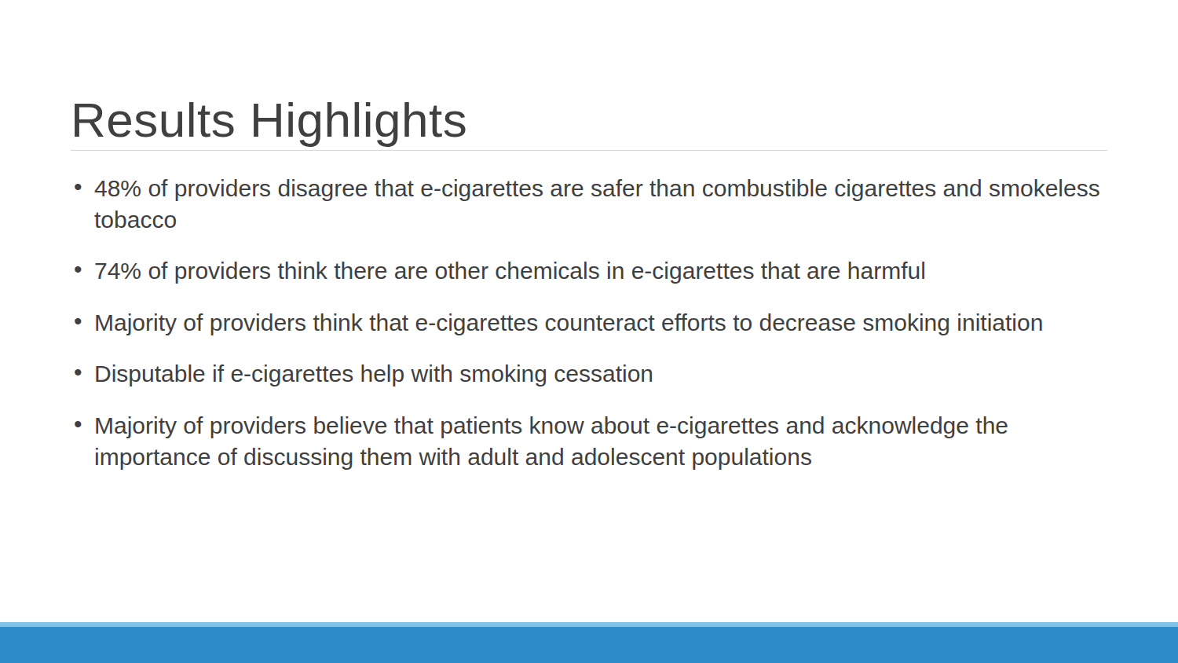Results Highlights
48% of providers disagree that e-cigarettes are safer than combustible cigarettes and smokeless tobacco
74% of providers think there are other chemicals in e-cigarettes that are harmful
Majority of providers think that e-cigarettes counteract efforts to decrease smoking initiation
Disputable if e-cigarettes help with smoking cessation
Majority of providers believe that patients know about e-cigarettes and acknowledge the importance of discussing them with adult and adolescent populations